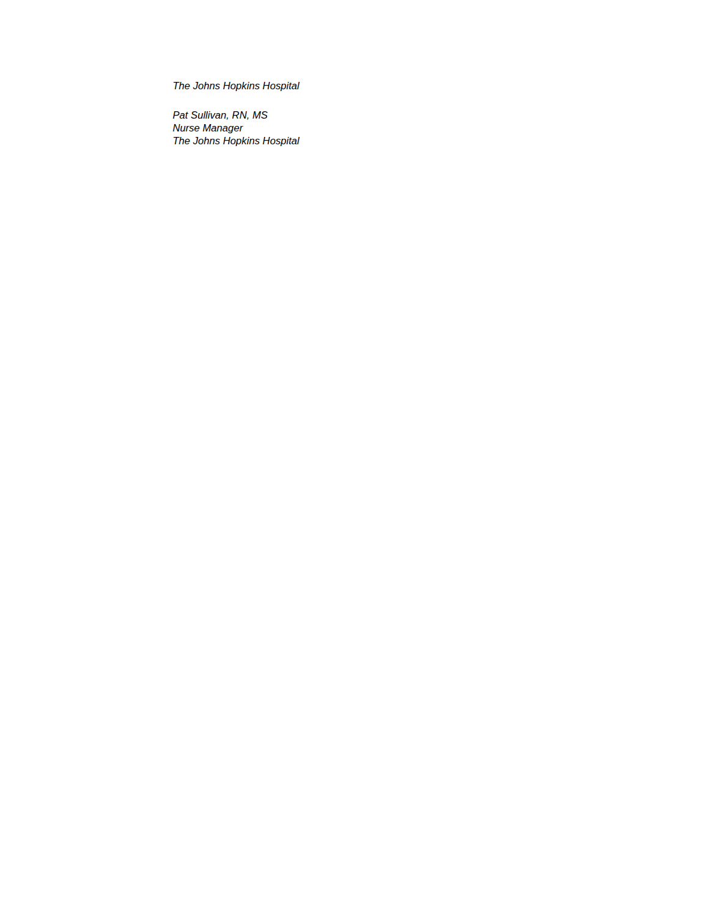The Johns Hopkins Hospital
Pat Sullivan, RN, MS
Nurse Manager
The Johns Hopkins Hospital